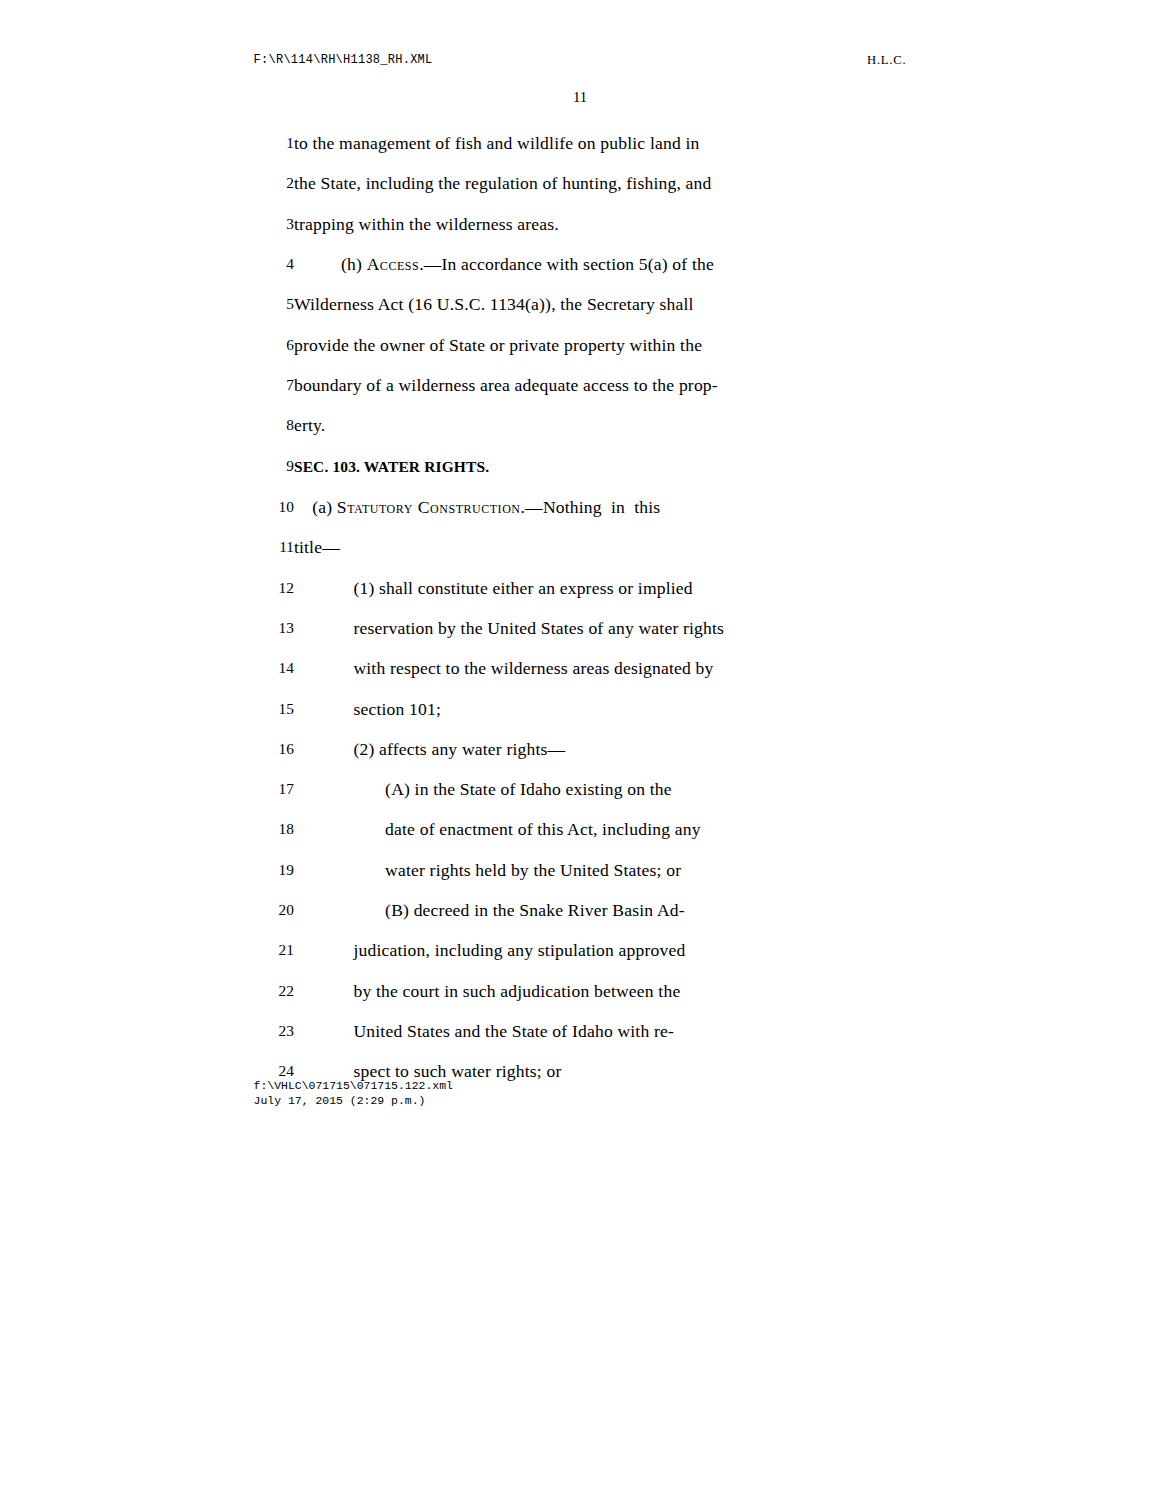F:\R\114\RH\H1138_RH.XML
H.L.C.
11
| 1 | to the management of fish and wildlife on public land in |
| 2 | the State, including the regulation of hunting, fishing, and |
| 3 | trapping within the wilderness areas. |
| 4 | (h) Access .—In accordance with section 5(a) of the |
| 5 | Wilderness Act (16 U.S.C. 1134(a)), the Secretary shall |
| 6 | provide the owner of State or private property within the |
| 7 | boundary of a wilderness area adequate access to the prop- |
| 8 | erty. |
| 9 | SEC. 103. WATER RIGHTS. |
| 10 | (a) Statutory Construction .—Nothing in this |
| 11 | title— |
| 12 | (1) shall constitute either an express or implied |
| 13 | reservation by the United States of any water rights |
| 14 | with respect to the wilderness areas designated by |
| 15 | section 101; |
| 16 | (2) affects any water rights— |
| 17 | (A) in the State of Idaho existing on the |
| 18 | date of enactment of this Act, including any |
| 19 | water rights held by the United States; or |
| 20 | (B) decreed in the Snake River Basin Ad- |
| 21 | judication, including any stipulation approved |
| 22 | by the court in such adjudication between the |
| 23 | United States and the State of Idaho with re- |
| 24 | spect to such water rights; or |
f:\VHLC\071715\071715.122.xml
July 17, 2015 (2:29 p.m.)